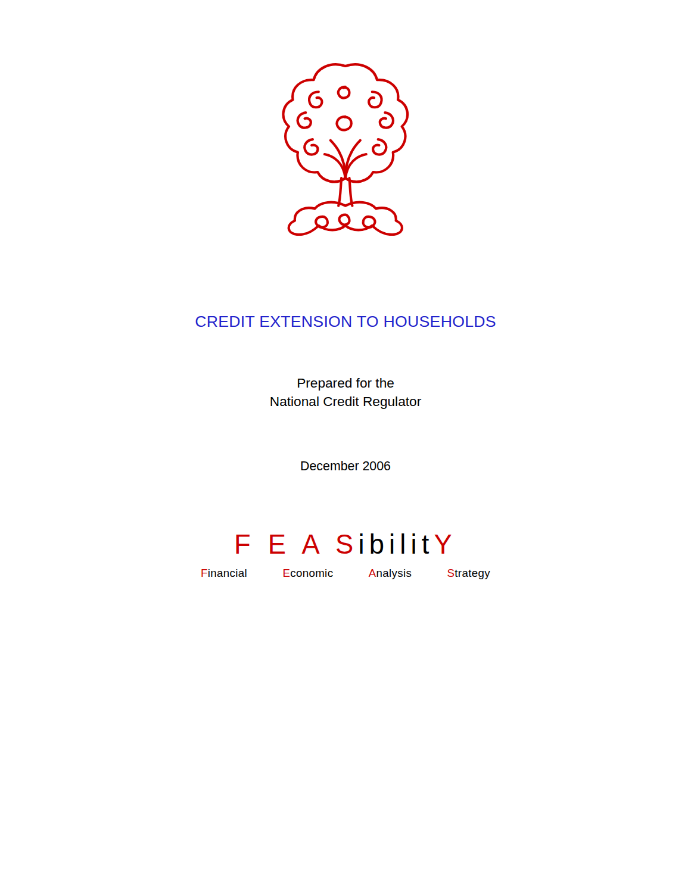CREDIT EXTENSION TO HOUSEHOLDS
Prepared for the
National Credit Regulator
December 2006
F E A SibilitY
Financial Economic Analysis Strategy